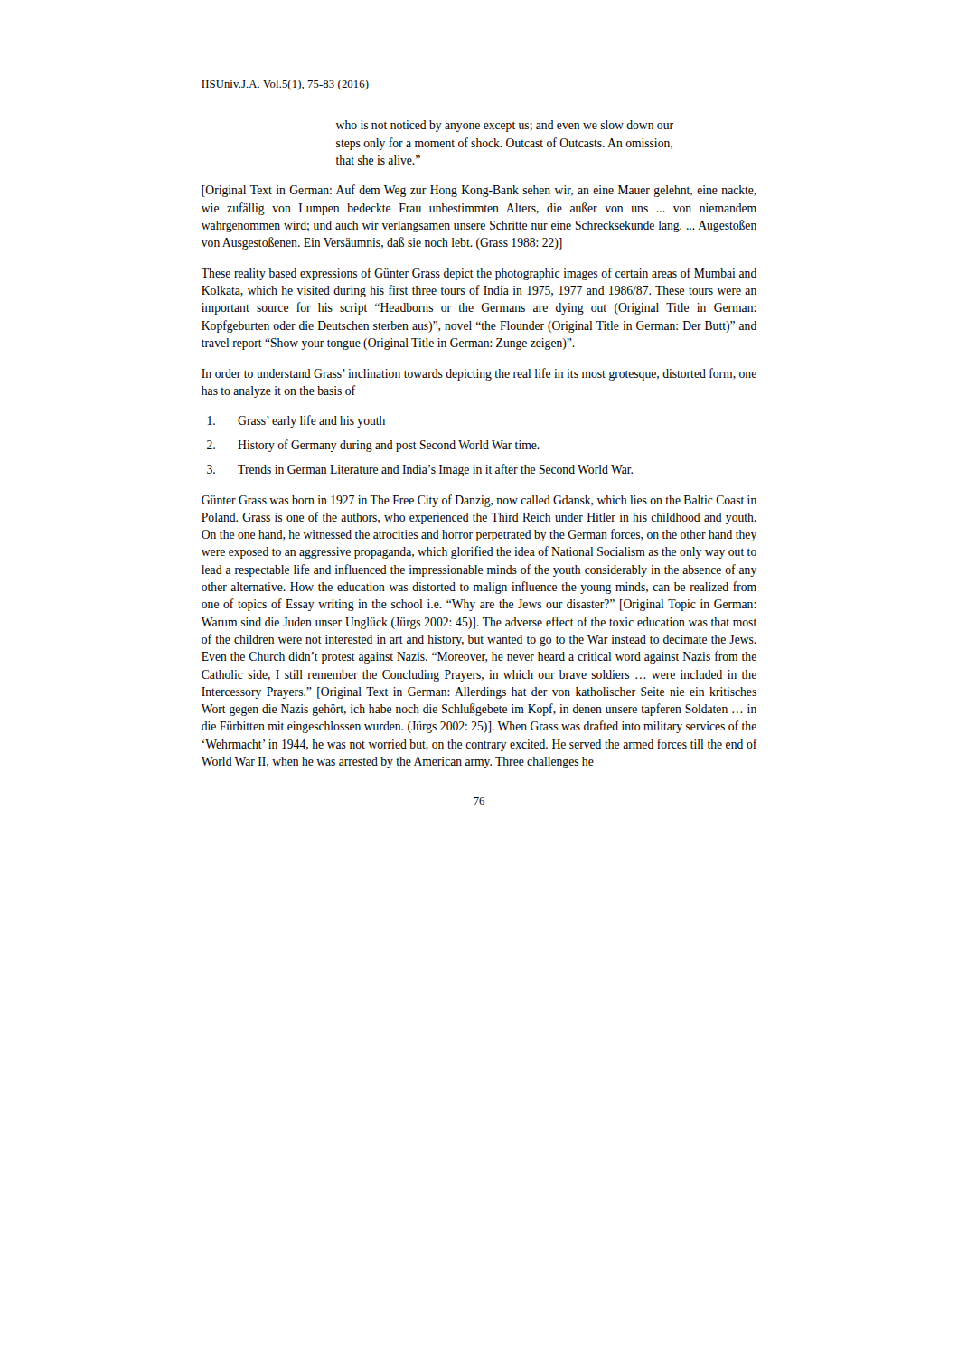IISUniv.J.A. Vol.5(1), 75-83 (2016)
who is not noticed by anyone except us; and even we slow down our
steps only for a moment of shock. Outcast of Outcasts. An omission,
that she is alive.”
[Original Text in German: Auf dem Weg zur Hong Kong-Bank sehen wir, an eine Mauer gelehnt, eine nackte, wie zufällig von Lumpen bedeckte Frau unbestimmten Alters, die außer von uns ... von niemandem wahrgenommen wird; und auch wir verlangsamen unsere Schritte nur eine Schrecksekunde lang. ... Augestoßen von Ausgestoßenen. Ein Versäumnis, daß sie noch lebt. (Grass 1988: 22)]
These reality based expressions of Günter Grass depict the photographic images of certain areas of Mumbai and Kolkata, which he visited during his first three tours of India in 1975, 1977 and 1986/87. These tours were an important source for his script “Headborns or the Germans are dying out (Original Title in German: Kopfgeburten oder die Deutschen sterben aus)”, novel “the Flounder (Original Title in German: Der Butt)” and travel report “Show your tongue (Original Title in German: Zunge zeigen)”.
In order to understand Grass’ inclination towards depicting the real life in its most grotesque, distorted form, one has to analyze it on the basis of
Grass’ early life and his youth
History of Germany during and post Second World War time.
Trends in German Literature and India’s Image in it after the Second World War.
Günter Grass was born in 1927 in The Free City of Danzig, now called Gdansk, which lies on the Baltic Coast in Poland. Grass is one of the authors, who experienced the Third Reich under Hitler in his childhood and youth. On the one hand, he witnessed the atrocities and horror perpetrated by the German forces, on the other hand they were exposed to an aggressive propaganda, which glorified the idea of National Socialism as the only way out to lead a respectable life and influenced the impressionable minds of the youth considerably in the absence of any other alternative. How the education was distorted to malign influence the young minds, can be realized from one of topics of Essay writing in the school i.e. “Why are the Jews our disaster?” [Original Topic in German: Warum sind die Juden unser Unglück (Jürgs 2002: 45)]. The adverse effect of the toxic education was that most of the children were not interested in art and history, but wanted to go to the War instead to decimate the Jews. Even the Church didn’t protest against Nazis. “Moreover, he never heard a critical word against Nazis from the Catholic side, I still remember the Concluding Prayers, in which our brave soldiers … were included in the Intercessory Prayers.” [Original Text in German: Allerdings hat der von katholischer Seite nie ein kritisches Wort gegen die Nazis gehört, ich habe noch die Schlußgebete im Kopf, in denen unsere tapferen Soldaten … in die Fürbitten mit eingeschlossen wurden. (Jürgs 2002: 25)]. When Grass was drafted into military services of the ‘Wehrmacht’ in 1944, he was not worried but, on the contrary excited. He served the armed forces till the end of World War II, when he was arrested by the American army. Three challenges he
76